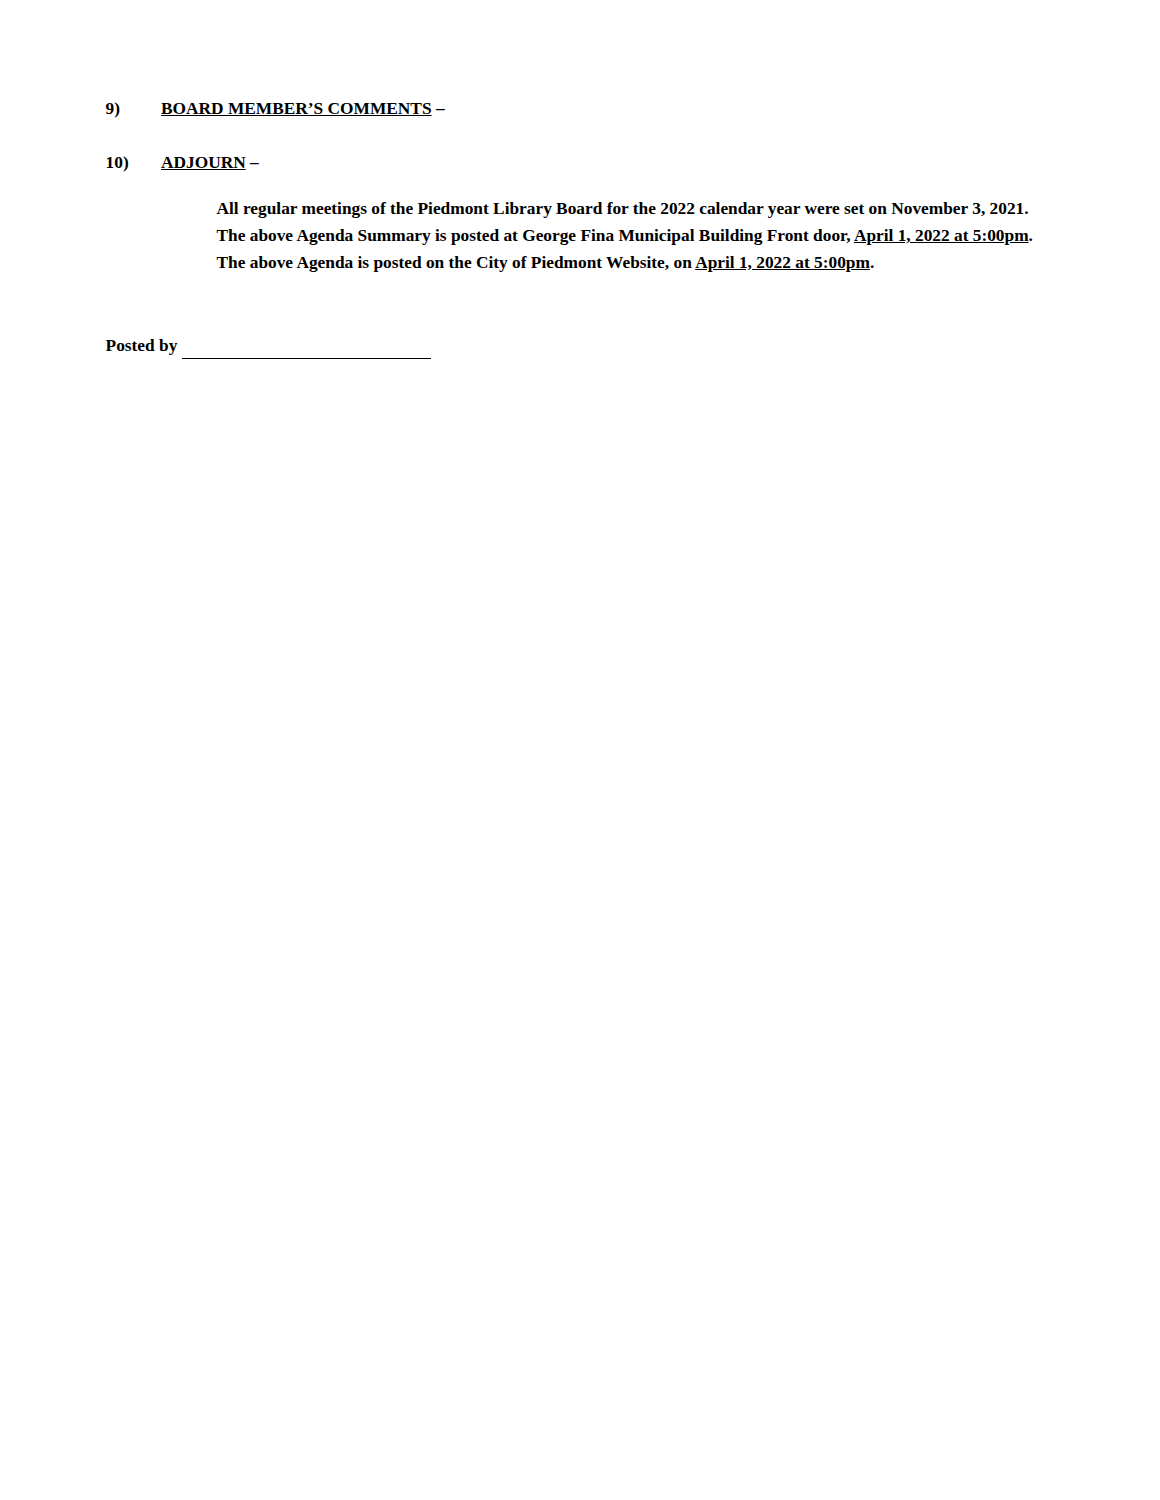9) BOARD MEMBER’S COMMENTS –
10) ADJOURN –
All regular meetings of the Piedmont Library Board for the 2022 calendar year were set on November 3, 2021. The above Agenda Summary is posted at George Fina Municipal Building Front door, April 1, 2022 at 5:00pm. The above Agenda is posted on the City of Piedmont Website, on April 1, 2022 at 5:00pm.
Posted by